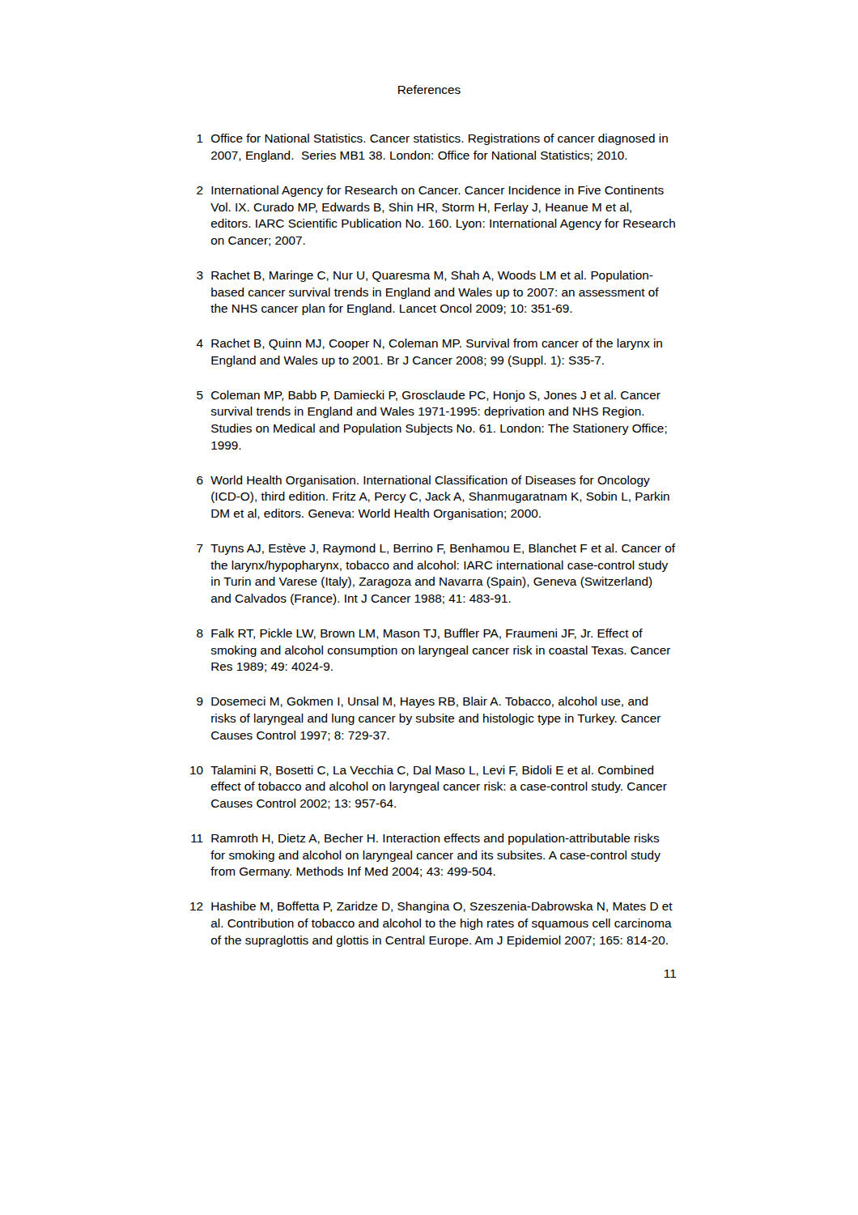References
1 Office for National Statistics. Cancer statistics. Registrations of cancer diagnosed in 2007, England. Series MB1 38. London: Office for National Statistics; 2010.
2 International Agency for Research on Cancer. Cancer Incidence in Five Continents Vol. IX. Curado MP, Edwards B, Shin HR, Storm H, Ferlay J, Heanue M et al, editors. IARC Scientific Publication No. 160. Lyon: International Agency for Research on Cancer; 2007.
3 Rachet B, Maringe C, Nur U, Quaresma M, Shah A, Woods LM et al. Population-based cancer survival trends in England and Wales up to 2007: an assessment of the NHS cancer plan for England. Lancet Oncol 2009; 10: 351-69.
4 Rachet B, Quinn MJ, Cooper N, Coleman MP. Survival from cancer of the larynx in England and Wales up to 2001. Br J Cancer 2008; 99 (Suppl. 1): S35-7.
5 Coleman MP, Babb P, Damiecki P, Grosclaude PC, Honjo S, Jones J et al. Cancer survival trends in England and Wales 1971-1995: deprivation and NHS Region. Studies on Medical and Population Subjects No. 61. London: The Stationery Office; 1999.
6 World Health Organisation. International Classification of Diseases for Oncology (ICD-O), third edition. Fritz A, Percy C, Jack A, Shanmugaratnam K, Sobin L, Parkin DM et al, editors. Geneva: World Health Organisation; 2000.
7 Tuyns AJ, Estève J, Raymond L, Berrino F, Benhamou E, Blanchet F et al. Cancer of the larynx/hypopharynx, tobacco and alcohol: IARC international case-control study in Turin and Varese (Italy), Zaragoza and Navarra (Spain), Geneva (Switzerland) and Calvados (France). Int J Cancer 1988; 41: 483-91.
8 Falk RT, Pickle LW, Brown LM, Mason TJ, Buffler PA, Fraumeni JF, Jr. Effect of smoking and alcohol consumption on laryngeal cancer risk in coastal Texas. Cancer Res 1989; 49: 4024-9.
9 Dosemeci M, Gokmen I, Unsal M, Hayes RB, Blair A. Tobacco, alcohol use, and risks of laryngeal and lung cancer by subsite and histologic type in Turkey. Cancer Causes Control 1997; 8: 729-37.
10 Talamini R, Bosetti C, La Vecchia C, Dal Maso L, Levi F, Bidoli E et al. Combined effect of tobacco and alcohol on laryngeal cancer risk: a case-control study. Cancer Causes Control 2002; 13: 957-64.
11 Ramroth H, Dietz A, Becher H. Interaction effects and population-attributable risks for smoking and alcohol on laryngeal cancer and its subsites. A case-control study from Germany. Methods Inf Med 2004; 43: 499-504.
12 Hashibe M, Boffetta P, Zaridze D, Shangina O, Szeszenia-Dabrowska N, Mates D et al. Contribution of tobacco and alcohol to the high rates of squamous cell carcinoma of the supraglottis and glottis in Central Europe. Am J Epidemiol 2007; 165: 814-20.
11